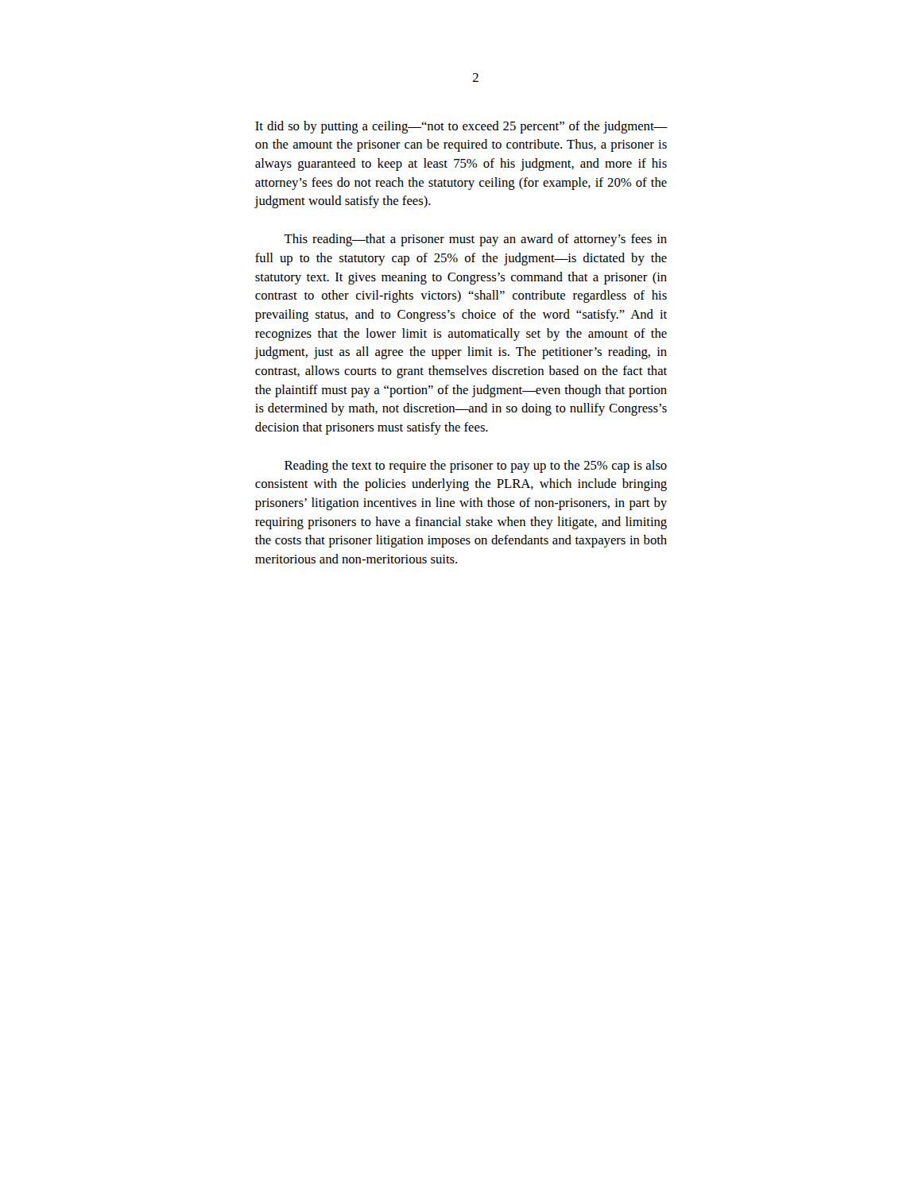2
It did so by putting a ceiling—“not to exceed 25 percent” of the judgment—on the amount the prisoner can be required to contribute. Thus, a prisoner is always guaranteed to keep at least 75% of his judgment, and more if his attorney’s fees do not reach the statutory ceiling (for example, if 20% of the judgment would satisfy the fees).
This reading—that a prisoner must pay an award of attorney’s fees in full up to the statutory cap of 25% of the judgment—is dictated by the statutory text. It gives meaning to Congress’s command that a prisoner (in contrast to other civil-rights victors) “shall” contribute regardless of his prevailing status, and to Congress’s choice of the word “satisfy.” And it recognizes that the lower limit is automatically set by the amount of the judgment, just as all agree the upper limit is. The petitioner’s reading, in contrast, allows courts to grant themselves discretion based on the fact that the plaintiff must pay a “portion” of the judgment—even though that portion is determined by math, not discretion—and in so doing to nullify Congress’s decision that prisoners must satisfy the fees.
Reading the text to require the prisoner to pay up to the 25% cap is also consistent with the policies underlying the PLRA, which include bringing prisoners’ litigation incentives in line with those of non-prisoners, in part by requiring prisoners to have a financial stake when they litigate, and limiting the costs that prisoner litigation imposes on defendants and taxpayers in both meritorious and non-meritorious suits.